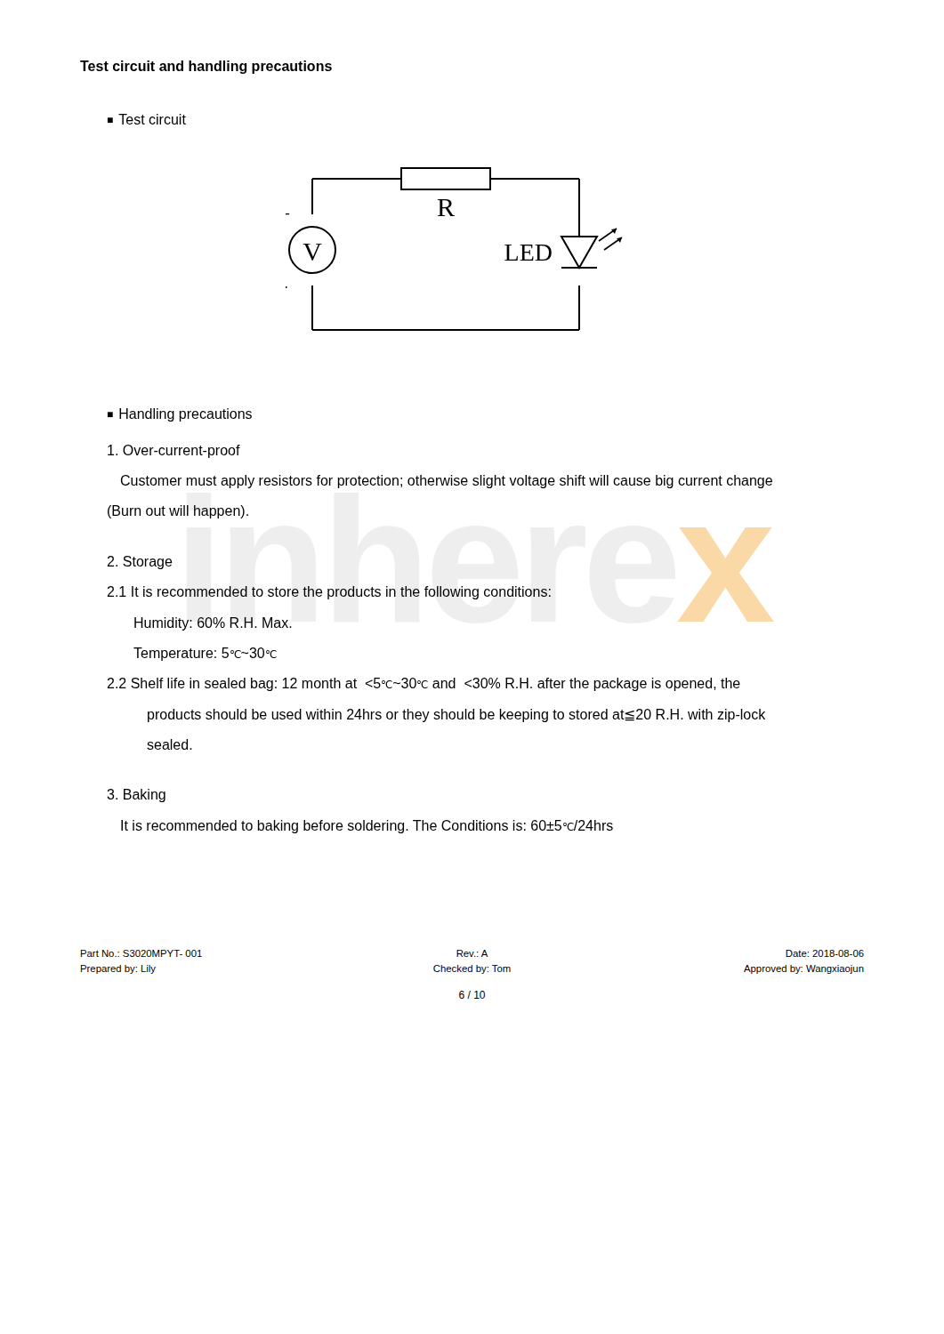inherex
Test circuit and handling precautions
Test circuit
R V + - LED
Handling precautions
1. Over-current-proof
Customer must apply resistors for protection; otherwise slight voltage shift will cause big current change
(Burn out will happen).
2. Storage
2.1 It is recommended to store the products in the following conditions:
Humidity: 60% R.H. Max.
Temperature: 5℃~30℃
2.2 Shelf life in sealed bag: 12 month at <5℃~30℃ and <30% R.H. after the package is opened, the
products should be used within 24hrs or they should be keeping to stored at≦20 R.H. with zip-lock
sealed.
3. Baking
It is recommended to baking before soldering. The Conditions is: 60±5℃/24hrs
Part No.: S3020MPYT- 001 Rev.: A Date: 2018-08-06
Prepared by: Lily Checked by: Tom Approved by: Wangxiaojun
6 / 10